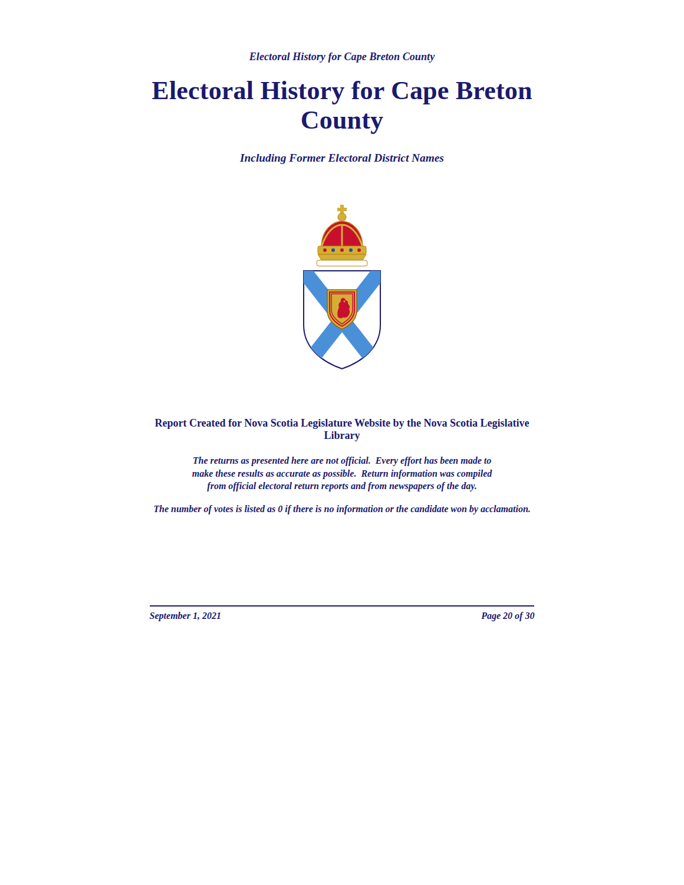Electoral History for Cape Breton County
Electoral History for Cape Breton County
Including Former Electoral District Names
Report Created for Nova Scotia Legislature Website by the Nova Scotia Legislative Library
The returns as presented here are not official. Every effort has been made to
make these results as accurate as possible. Return information was compiled
from official electoral return reports and from newspapers of the day.
The number of votes is listed as 0 if there is no information or the candidate won by acclamation.
September 1, 2021 Page 20 of 30